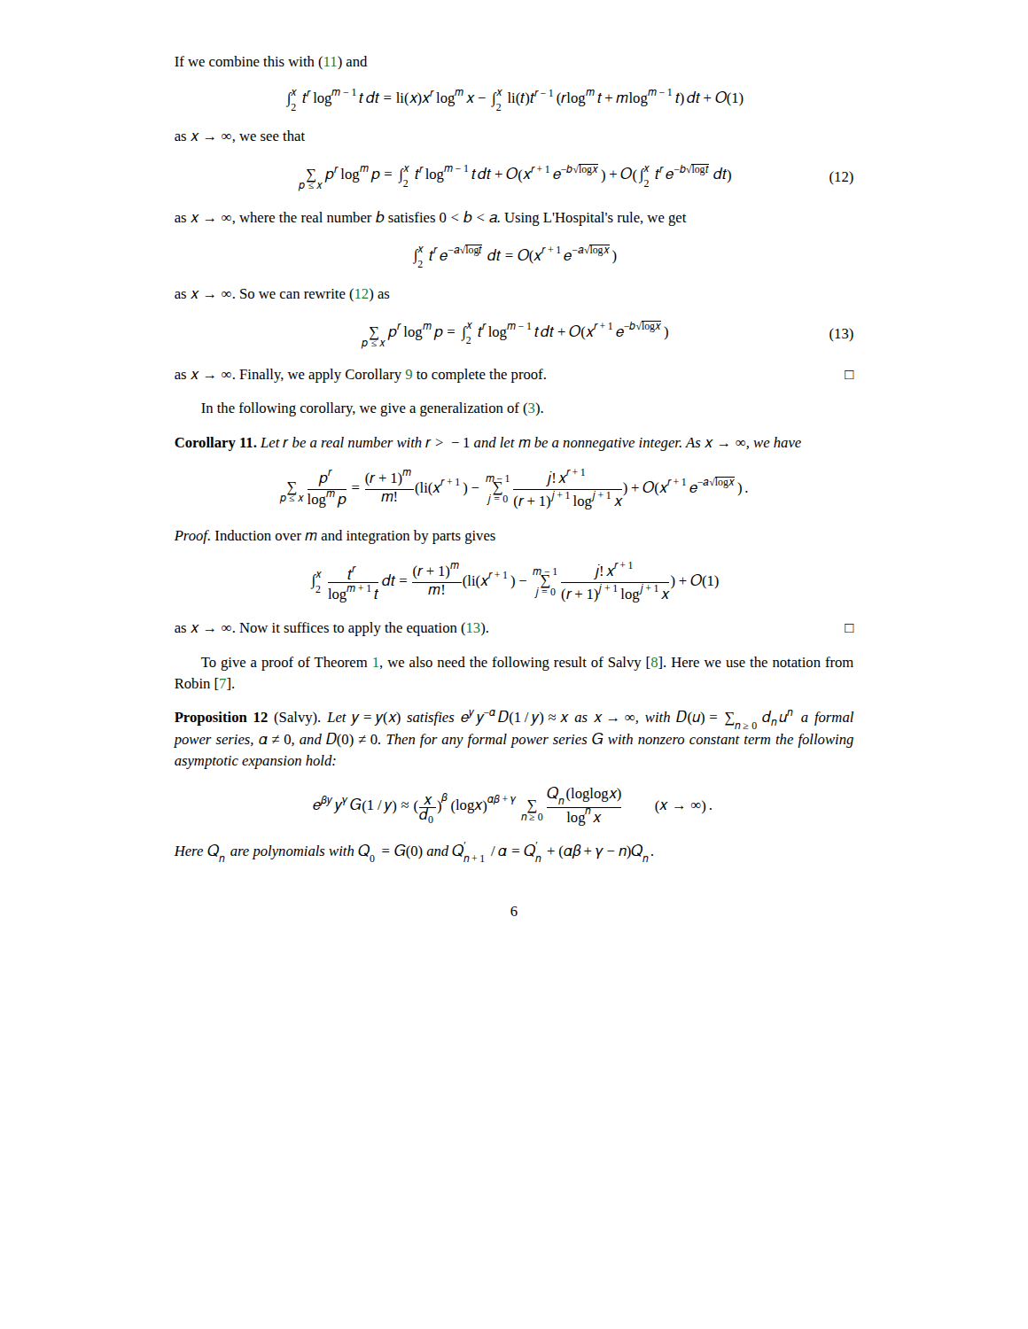If we combine this with (11) and
∫2x tr logm−1 t dt = li(x) xr logmx − ∫2x li(t) tr−1 (r logmt +m logm−1t ) dt +O(1)
as x→∞, we see that
∑p≤x pr logmp = ∫2x tr logm−1t dt + O( xr+1 e−blogx ) + O ( ∫2x tr e−blogt dt ) (12)
as x→∞, where the real number b satisfies 0<b<a. Using L'Hospital's rule, we get
∫2x tr e−alogt dt = O( xr+1 e−alogx )
as x→∞. So we can rewrite (12) as
∑p≤x pr logmp = ∫2x tr logm−1t dt + O( xr+1 e−blogx ) (13)
as x→∞. Finally, we apply Corollary 9 to complete the proof. □
In the following corollary, we give a generalization of (3).
Corollary 11. Let r be a real number with r>−1 and let m be a nonnegative integer. As x→∞, we have
∑p≤x pr logmp = (r+1)m m! ( li(xr+1) − ∑j=0m−1 j!xr+1 (r+1)j+1logj+1x ) + O( xr+1 e−alogx ) .
Proof. Induction over m and integration by parts gives
∫2x tr logm+1t dt = (r+1)m m! ( li(xr+1) − ∑j=0m−1 j!xr+1 (r+1)j+1logj+1x ) +O(1)
as x→∞. Now it suffices to apply the equation (13). □
To give a proof of Theorem 1, we also need the following result of Salvy [8]. Here we use the notation from Robin [7].
Proposition 12 (Salvy). Let y=y(x) satisfies eyy−αD(1/y)≈x as x→∞, with D(u)=∑n≥0dnun a formal power series, α≠0, and D(0)≠0. Then for any formal power series G with nonzero constant term the following asymptotic expansion hold:
eβy yγ G(1/y) ≈ (xd0) β (logx)αβ+γ ∑n≥0 Qn(loglogx) lognx (x→∞) .
Here Qn are polynomials with Q0=G(0) and Qn+1′/α=Qn′+(αβ+γ−n)Qn.
6